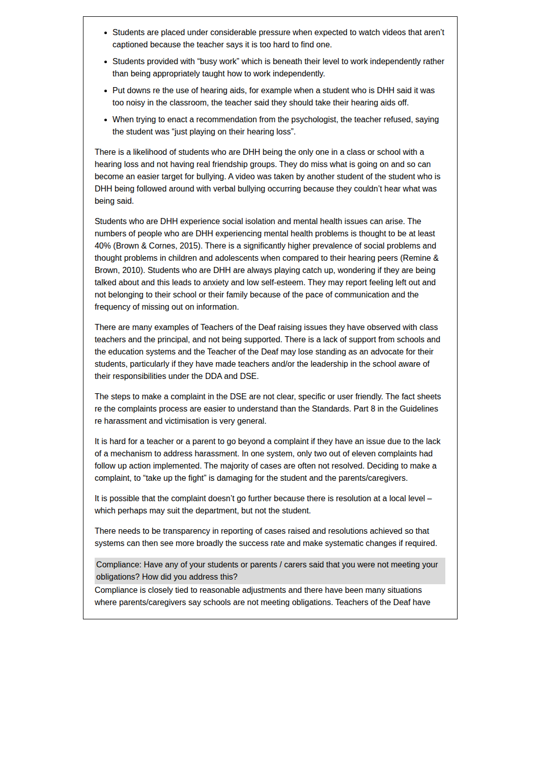Students are placed under considerable pressure when expected to watch videos that aren’t captioned because the teacher says it is too hard to find one.
Students provided with “busy work” which is beneath their level to work independently rather than being appropriately taught how to work independently.
Put downs re the use of hearing aids, for example when a student who is DHH said it was too noisy in the classroom, the teacher said they should take their hearing aids off.
When trying to enact a recommendation from the psychologist, the teacher refused, saying the student was “just playing on their hearing loss”.
There is a likelihood of students who are DHH being the only one in a class or school with a hearing loss and not having real friendship groups. They do miss what is going on and so can become an easier target for bullying. A video was taken by another student of the student who is DHH being followed around with verbal bullying occurring because they couldn’t hear what was being said.
Students who are DHH experience social isolation and mental health issues can arise. The numbers of people who are DHH experiencing mental health problems is thought to be at least 40% (Brown & Cornes, 2015). There is a significantly higher prevalence of social problems and thought problems in children and adolescents when compared to their hearing peers (Remine & Brown, 2010). Students who are DHH are always playing catch up, wondering if they are being talked about and this leads to anxiety and low self-esteem. They may report feeling left out and not belonging to their school or their family because of the pace of communication and the frequency of missing out on information.
There are many examples of Teachers of the Deaf raising issues they have observed with class teachers and the principal, and not being supported. There is a lack of support from schools and the education systems and the Teacher of the Deaf may lose standing as an advocate for their students, particularly if they have made teachers and/or the leadership in the school aware of their responsibilities under the DDA and DSE.
The steps to make a complaint in the DSE are not clear, specific or user friendly. The fact sheets re the complaints process are easier to understand than the Standards. Part 8 in the Guidelines re harassment and victimisation is very general.
It is hard for a teacher or a parent to go beyond a complaint if they have an issue due to the lack of a mechanism to address harassment. In one system, only two out of eleven complaints had follow up action implemented. The majority of cases are often not resolved. Deciding to make a complaint, to “take up the fight” is damaging for the student and the parents/caregivers.
It is possible that the complaint doesn’t go further because there is resolution at a local level – which perhaps may suit the department, but not the student.
There needs to be transparency in reporting of cases raised and resolutions achieved so that systems can then see more broadly the success rate and make systematic changes if required.
Compliance: Have any of your students or parents / carers said that you were not meeting your obligations? How did you address this?
Compliance is closely tied to reasonable adjustments and there have been many situations where parents/caregivers say schools are not meeting obligations. Teachers of the Deaf have